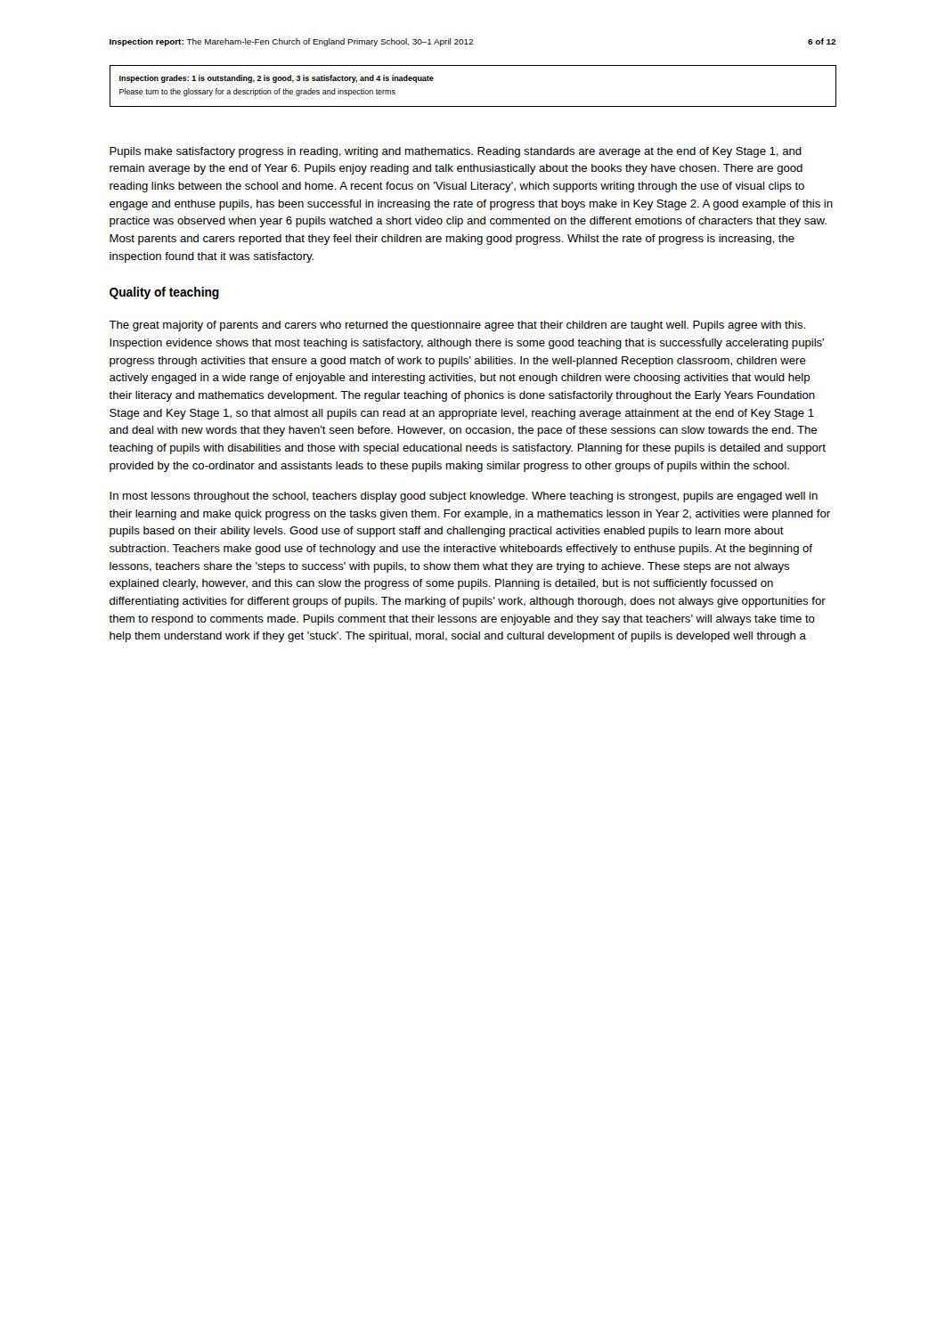Inspection report: The Mareham-le-Fen Church of England Primary School, 30–1 April 2012
6 of 12
Inspection grades: 1 is outstanding, 2 is good, 3 is satisfactory, and 4 is inadequate
Please turn to the glossary for a description of the grades and inspection terms
Pupils make satisfactory progress in reading, writing and mathematics. Reading standards are average at the end of Key Stage 1, and remain average by the end of Year 6. Pupils enjoy reading and talk enthusiastically about the books they have chosen. There are good reading links between the school and home. A recent focus on 'Visual Literacy', which supports writing through the use of visual clips to engage and enthuse pupils, has been successful in increasing the rate of progress that boys make in Key Stage 2. A good example of this in practice was observed when year 6 pupils watched a short video clip and commented on the different emotions of characters that they saw. Most parents and carers reported that they feel their children are making good progress. Whilst the rate of progress is increasing, the inspection found that it was satisfactory.
Quality of teaching
The great majority of parents and carers who returned the questionnaire agree that their children are taught well. Pupils agree with this. Inspection evidence shows that most teaching is satisfactory, although there is some good teaching that is successfully accelerating pupils' progress through activities that ensure a good match of work to pupils' abilities. In the well-planned Reception classroom, children were actively engaged in a wide range of enjoyable and interesting activities, but not enough children were choosing activities that would help their literacy and mathematics development. The regular teaching of phonics is done satisfactorily throughout the Early Years Foundation Stage and Key Stage 1, so that almost all pupils can read at an appropriate level, reaching average attainment at the end of Key Stage 1 and deal with new words that they haven't seen before. However, on occasion, the pace of these sessions can slow towards the end. The teaching of pupils with disabilities and those with special educational needs is satisfactory. Planning for these pupils is detailed and support provided by the co-ordinator and assistants leads to these pupils making similar progress to other groups of pupils within the school.
In most lessons throughout the school, teachers display good subject knowledge. Where teaching is strongest, pupils are engaged well in their learning and make quick progress on the tasks given them. For example, in a mathematics lesson in Year 2, activities were planned for pupils based on their ability levels. Good use of support staff and challenging practical activities enabled pupils to learn more about subtraction. Teachers make good use of technology and use the interactive whiteboards effectively to enthuse pupils. At the beginning of lessons, teachers share the 'steps to success' with pupils, to show them what they are trying to achieve. These steps are not always explained clearly, however, and this can slow the progress of some pupils. Planning is detailed, but is not sufficiently focussed on differentiating activities for different groups of pupils. The marking of pupils' work, although thorough, does not always give opportunities for them to respond to comments made. Pupils comment that their lessons are enjoyable and they say that teachers' will always take time to help them understand work if they get 'stuck'. The spiritual, moral, social and cultural development of pupils is developed well through a